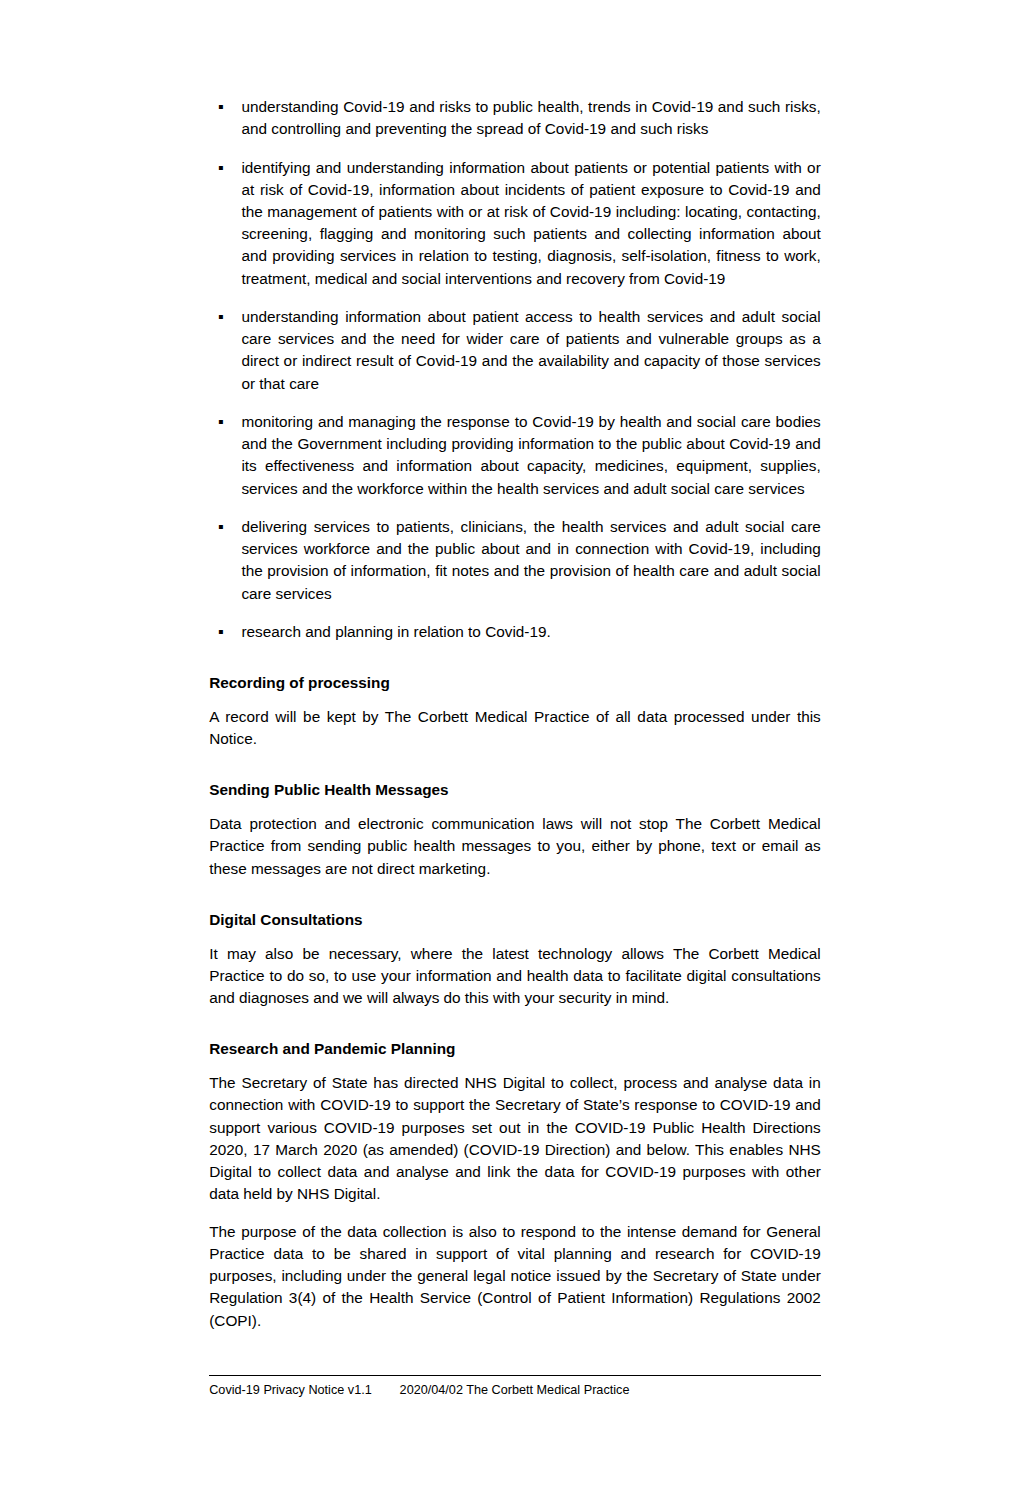understanding Covid-19 and risks to public health, trends in Covid-19 and such risks, and controlling and preventing the spread of Covid-19 and such risks
identifying and understanding information about patients or potential patients with or at risk of Covid-19, information about incidents of patient exposure to Covid-19 and the management of patients with or at risk of Covid-19 including: locating, contacting, screening, flagging and monitoring such patients and collecting information about and providing services in relation to testing, diagnosis, self-isolation, fitness to work, treatment, medical and social interventions and recovery from Covid-19
understanding information about patient access to health services and adult social care services and the need for wider care of patients and vulnerable groups as a direct or indirect result of Covid-19 and the availability and capacity of those services or that care
monitoring and managing the response to Covid-19 by health and social care bodies and the Government including providing information to the public about Covid-19 and its effectiveness and information about capacity, medicines, equipment, supplies, services and the workforce within the health services and adult social care services
delivering services to patients, clinicians, the health services and adult social care services workforce and the public about and in connection with Covid-19, including the provision of information, fit notes and the provision of health care and adult social care services
research and planning in relation to Covid-19.
Recording of processing
A record will be kept by The Corbett Medical Practice of all data processed under this Notice.
Sending Public Health Messages
Data protection and electronic communication laws will not stop The Corbett Medical Practice from sending public health messages to you, either by phone, text or email as these messages are not direct marketing.
Digital Consultations
It may also be necessary, where the latest technology allows The Corbett Medical Practice to do so, to use your information and health data to facilitate digital consultations and diagnoses and we will always do this with your security in mind.
Research and Pandemic Planning
The Secretary of State has directed NHS Digital to collect, process and analyse data in connection with COVID-19 to support the Secretary of State’s response to COVID-19 and support various COVID-19 purposes set out in the COVID-19 Public Health Directions 2020, 17 March 2020 (as amended) (COVID-19 Direction) and below. This enables NHS Digital to collect data and analyse and link the data for COVID-19 purposes with other data held by NHS Digital.
The purpose of the data collection is also to respond to the intense demand for General Practice data to be shared in support of vital planning and research for COVID-19 purposes, including under the general legal notice issued by the Secretary of State under Regulation 3(4) of the Health Service (Control of Patient Information) Regulations 2002 (COPI).
Covid-19 Privacy Notice v1.1 2020/04/02 The Corbett Medical Practice